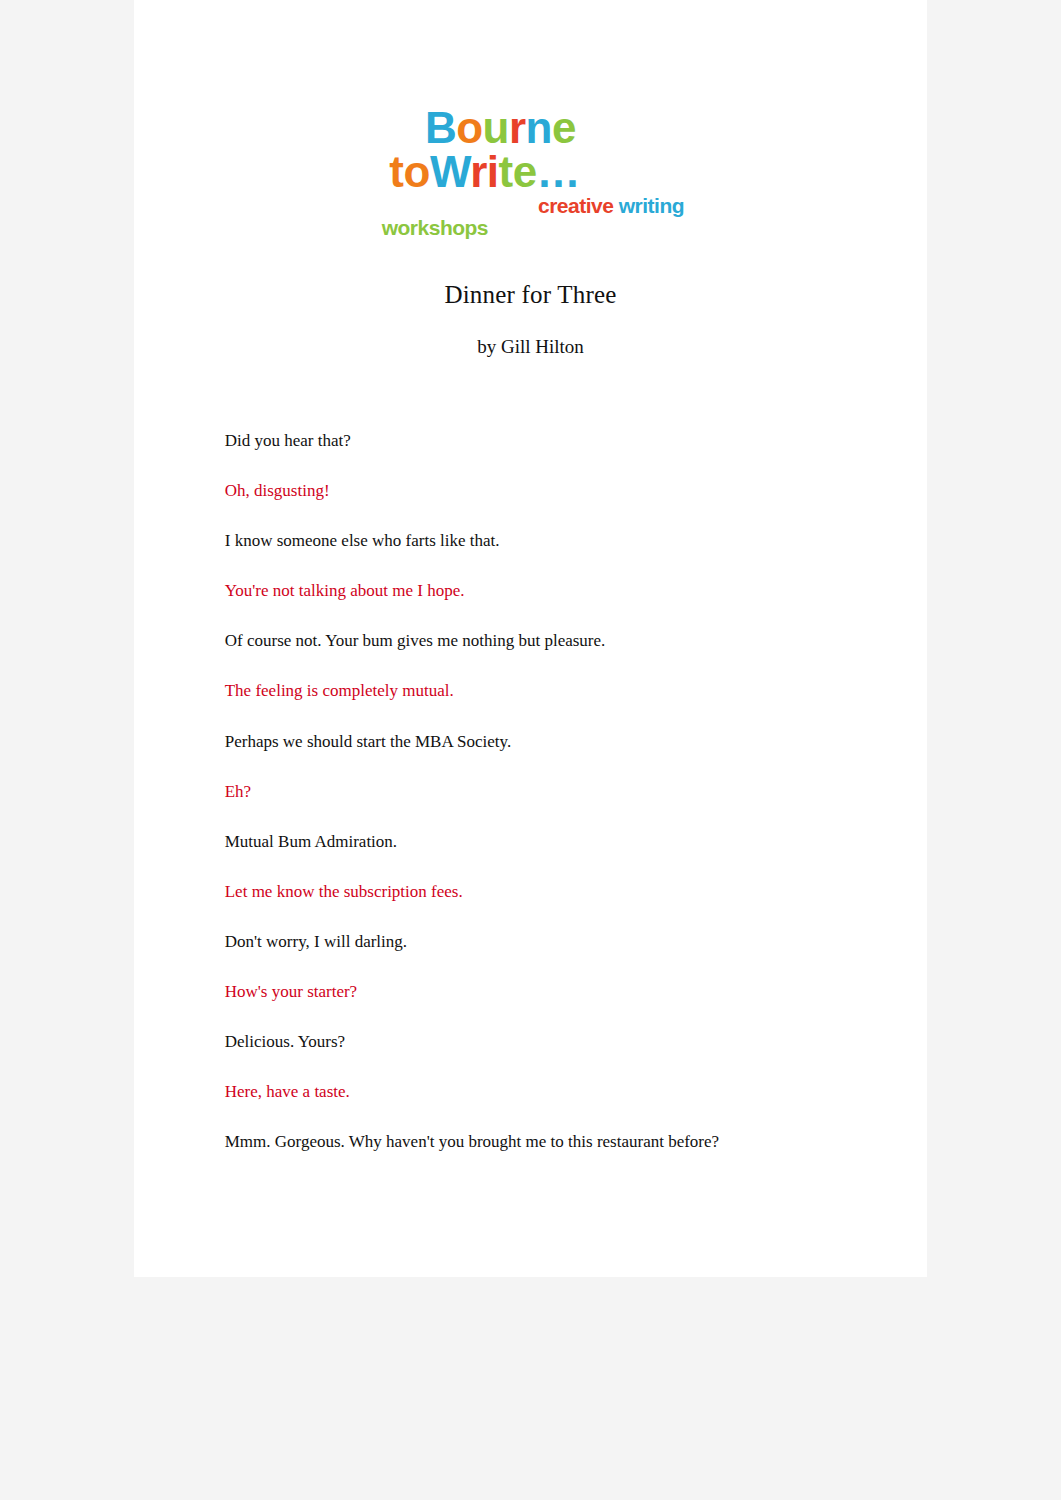Bourne to Wri te… creative writing workshops
Dinner for Three
by Gill Hilton
Did you hear that?
Oh, disgusting!
I know someone else who farts like that.
You're not talking about me I hope.
Of course not. Your bum gives me nothing but pleasure.
The feeling is completely mutual.
Perhaps we should start the MBA Society.
Eh?
Mutual Bum Admiration.
Let me know the subscription fees.
Don't worry, I will darling.
How's your starter?
Delicious. Yours?
Here, have a taste.
Mmm. Gorgeous. Why haven't you brought me to this restaurant before?